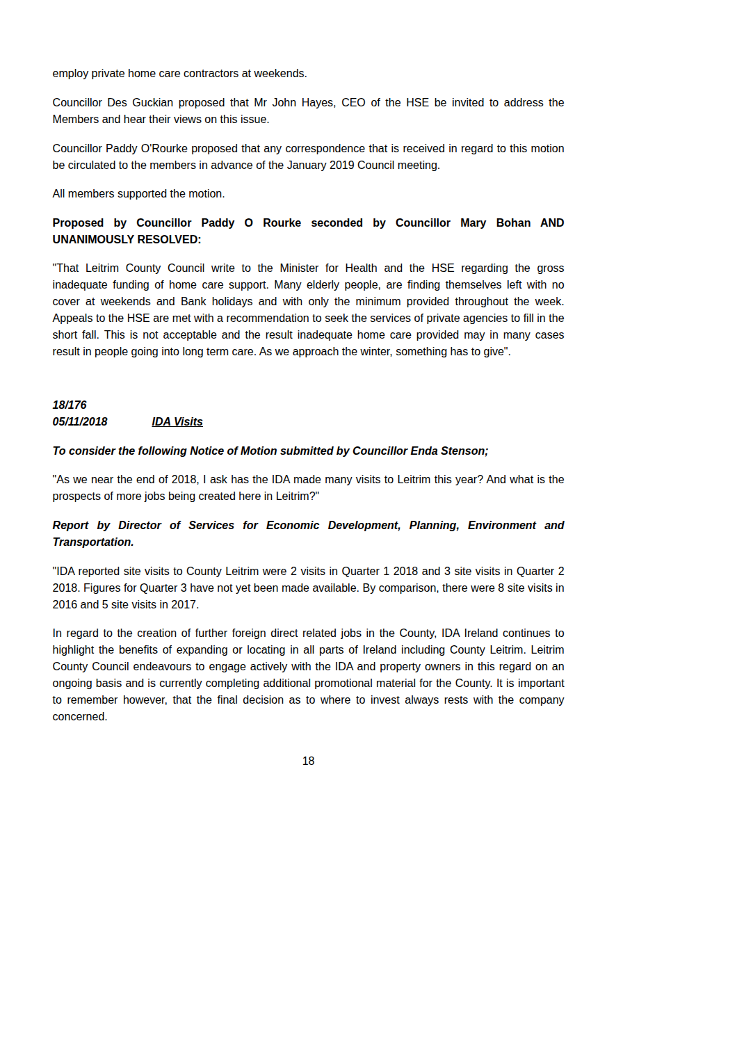employ private home care contractors at weekends.
Councillor Des Guckian proposed that Mr John Hayes, CEO of the HSE be invited to address the Members and hear their views on this issue.
Councillor Paddy O'Rourke proposed that any correspondence that is received in regard to this motion be circulated to the members in advance of the January 2019 Council meeting.
All members supported the motion.
Proposed by Councillor Paddy O Rourke seconded by Councillor Mary Bohan AND UNANIMOUSLY RESOLVED:
"That Leitrim County Council write to the Minister for Health and the HSE regarding the gross inadequate funding of home care support. Many elderly people, are finding themselves left with no cover at weekends and Bank holidays and with only the minimum provided throughout the week. Appeals to the HSE are met with a recommendation to seek the services of private agencies to fill in the short fall. This is not acceptable and the result inadequate home care provided may in many cases result in people going into long term care. As we approach the winter, something has to give".
18/176
05/11/2018 IDA Visits
To consider the following Notice of Motion submitted by Councillor Enda Stenson;
"As we near the end of 2018, I ask has the IDA made many visits to Leitrim this year? And what is the prospects of more jobs being created here in Leitrim?"
Report by Director of Services for Economic Development, Planning, Environment and Transportation.
"IDA reported site visits to County Leitrim were 2 visits in Quarter 1 2018 and 3 site visits in Quarter 2 2018. Figures for Quarter 3 have not yet been made available. By comparison, there were 8 site visits in 2016 and 5 site visits in 2017.
In regard to the creation of further foreign direct related jobs in the County, IDA Ireland continues to highlight the benefits of expanding or locating in all parts of Ireland including County Leitrim. Leitrim County Council endeavours to engage actively with the IDA and property owners in this regard on an ongoing basis and is currently completing additional promotional material for the County. It is important to remember however, that the final decision as to where to invest always rests with the company concerned.
18